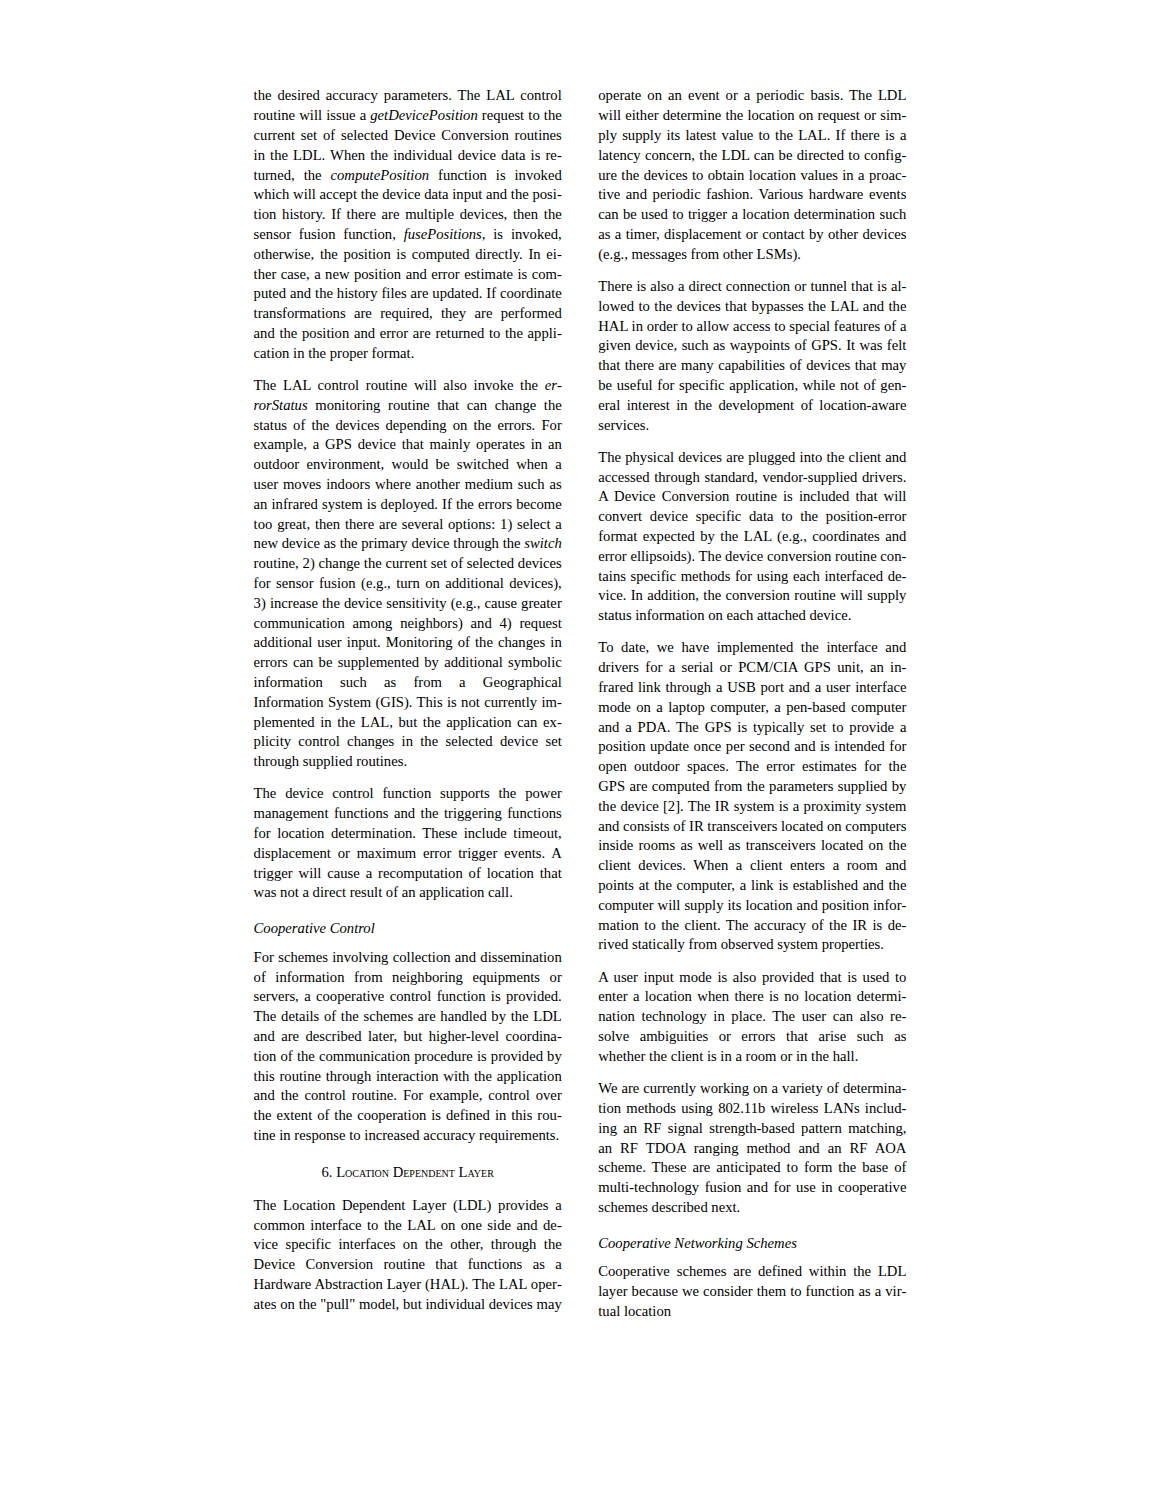the desired accuracy parameters. The LAL control routine will issue a getDevicePosition request to the current set of selected Device Conversion routines in the LDL. When the individual device data is returned, the computePosition function is invoked which will accept the device data input and the position history. If there are multiple devices, then the sensor fusion function, fusePositions, is invoked, otherwise, the position is computed directly. In either case, a new position and error estimate is computed and the history files are updated. If coordinate transformations are required, they are performed and the position and error are returned to the application in the proper format.
The LAL control routine will also invoke the errorStatus monitoring routine that can change the status of the devices depending on the errors. For example, a GPS device that mainly operates in an outdoor environment, would be switched when a user moves indoors where another medium such as an infrared system is deployed. If the errors become too great, then there are several options: 1) select a new device as the primary device through the switch routine, 2) change the current set of selected devices for sensor fusion (e.g., turn on additional devices), 3) increase the device sensitivity (e.g., cause greater communication among neighbors) and 4) request additional user input. Monitoring of the changes in errors can be supplemented by additional symbolic information such as from a Geographical Information System (GIS). This is not currently implemented in the LAL, but the application can explicity control changes in the selected device set through supplied routines.
The device control function supports the power management functions and the triggering functions for location determination. These include timeout, displacement or maximum error trigger events. A trigger will cause a recomputation of location that was not a direct result of an application call.
Cooperative Control
For schemes involving collection and dissemination of information from neighboring equipments or servers, a cooperative control function is provided. The details of the schemes are handled by the LDL and are described later, but higher-level coordination of the communication procedure is provided by this routine through interaction with the application and the control routine. For example, control over the extent of the cooperation is defined in this routine in response to increased accuracy requirements.
6. Location Dependent Layer
The Location Dependent Layer (LDL) provides a common interface to the LAL on one side and device specific interfaces on the other, through the Device Conversion routine that functions as a Hardware Abstraction Layer (HAL). The LAL operates on the "pull" model, but individual devices may operate on an event or a periodic basis. The LDL will either determine the location on request or simply supply its latest value to the LAL. If there is a latency concern, the LDL can be directed to configure the devices to obtain location values in a proactive and periodic fashion. Various hardware events can be used to trigger a location determination such as a timer, displacement or contact by other devices (e.g., messages from other LSMs).
There is also a direct connection or tunnel that is allowed to the devices that bypasses the LAL and the HAL in order to allow access to special features of a given device, such as waypoints of GPS. It was felt that there are many capabilities of devices that may be useful for specific application, while not of general interest in the development of location-aware services.
The physical devices are plugged into the client and accessed through standard, vendor-supplied drivers. A Device Conversion routine is included that will convert device specific data to the position-error format expected by the LAL (e.g., coordinates and error ellipsoids). The device conversion routine contains specific methods for using each interfaced device. In addition, the conversion routine will supply status information on each attached device.
To date, we have implemented the interface and drivers for a serial or PCM/CIA GPS unit, an infrared link through a USB port and a user interface mode on a laptop computer, a pen-based computer and a PDA. The GPS is typically set to provide a position update once per second and is intended for open outdoor spaces. The error estimates for the GPS are computed from the parameters supplied by the device [2]. The IR system is a proximity system and consists of IR transceivers located on computers inside rooms as well as transceivers located on the client devices. When a client enters a room and points at the computer, a link is established and the computer will supply its location and position information to the client. The accuracy of the IR is derived statically from observed system properties.
A user input mode is also provided that is used to enter a location when there is no location determination technology in place. The user can also resolve ambiguities or errors that arise such as whether the client is in a room or in the hall.
We are currently working on a variety of determination methods using 802.11b wireless LANs including an RF signal strength-based pattern matching, an RF TDOA ranging method and an RF AOA scheme. These are anticipated to form the base of multi-technology fusion and for use in cooperative schemes described next.
Cooperative Networking Schemes
Cooperative schemes are defined within the LDL layer because we consider them to function as a virtual location